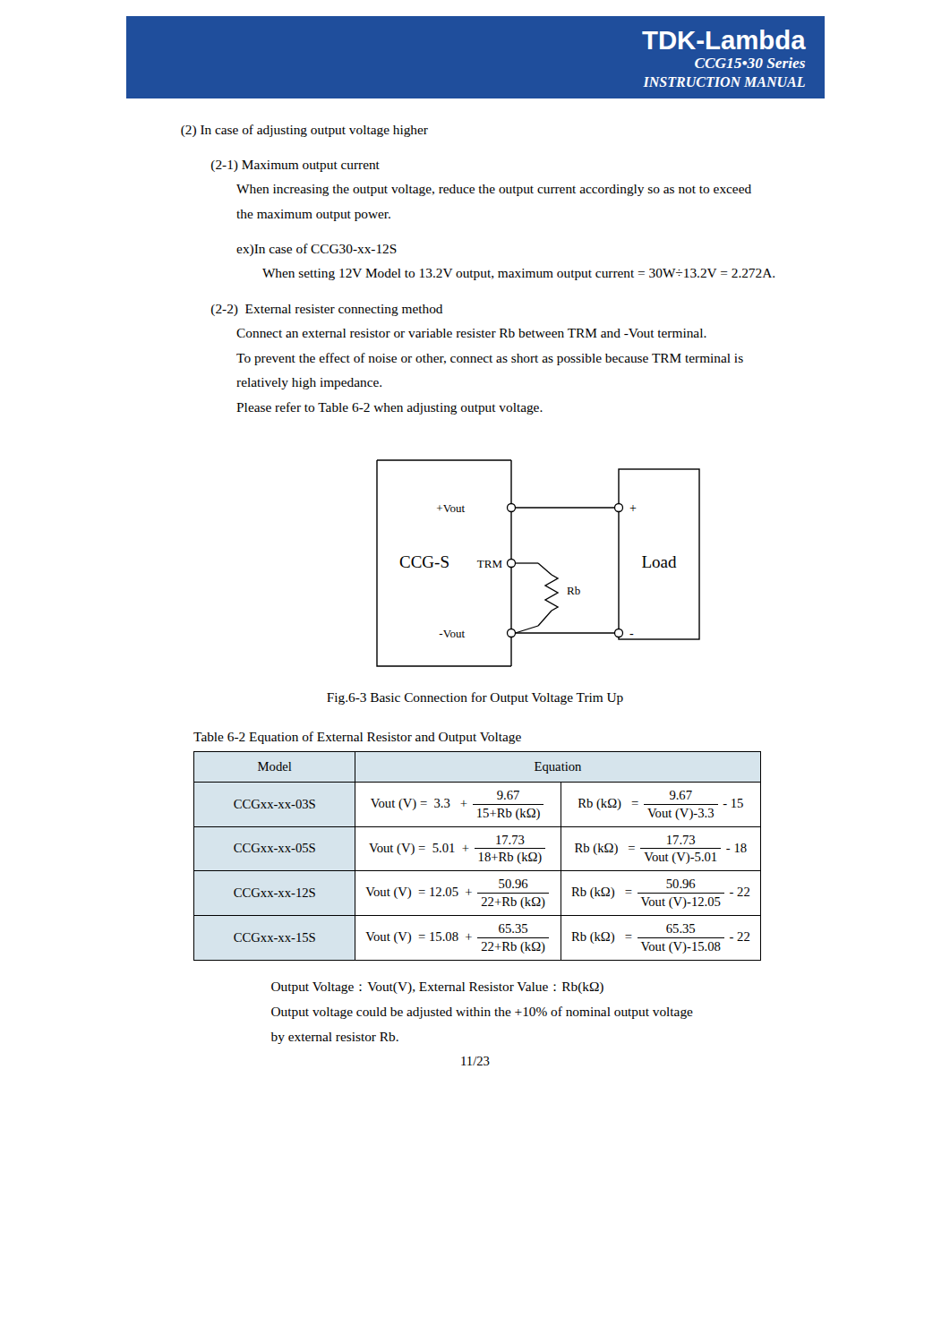TDK-Lambda
CCG15•30 Series
INSTRUCTION MANUAL
(2) In case of adjusting output voltage higher
(2-1) Maximum output current
When increasing the output voltage, reduce the output current accordingly so as not to exceed
the maximum output power.
ex)In case of CCG30-xx-12S
When setting 12V Model to 13.2V output, maximum output current = 30W÷13.2V = 2.272A.
(2-2) External resister connecting method
Connect an external resistor or variable resister Rb between TRM and -Vout terminal.
To prevent the effect of noise or other, connect as short as possible because TRM terminal is
relatively high impedance.
Please refer to Table 6-2 when adjusting output voltage.
CCG-S +Vout TRM -Vout Load + - Rb
Fig.6-3 Basic Connection for Output Voltage Trim Up
Table 6-2 Equation of External Resistor and Output Voltage
| Model | Equation |
| --- | --- |
| CCGxx-xx-03S | Vout (V) = 3.3 + 9.67 15+Rb (kΩ) | Rb (kΩ) = 9.67 Vout (V)-3.3 - 15 |
| CCGxx-xx-05S | Vout (V) = 5.01 + 17.73 18+Rb (kΩ) | Rb (kΩ) = 17.73 Vout (V)-5.01 - 18 |
| CCGxx-xx-12S | Vout (V) = 12.05 + 50.96 22+Rb (kΩ) | Rb (kΩ) = 50.96 Vout (V)-12.05 - 22 |
| CCGxx-xx-15S | Vout (V) = 15.08 + 65.35 22+Rb (kΩ) | Rb (kΩ) = 65.35 Vout (V)-15.08 - 22 |
Output Voltage：Vout(V), External Resistor Value：Rb(kΩ)
Output voltage could be adjusted within the +10% of nominal output voltage
by external resistor Rb.
11/23